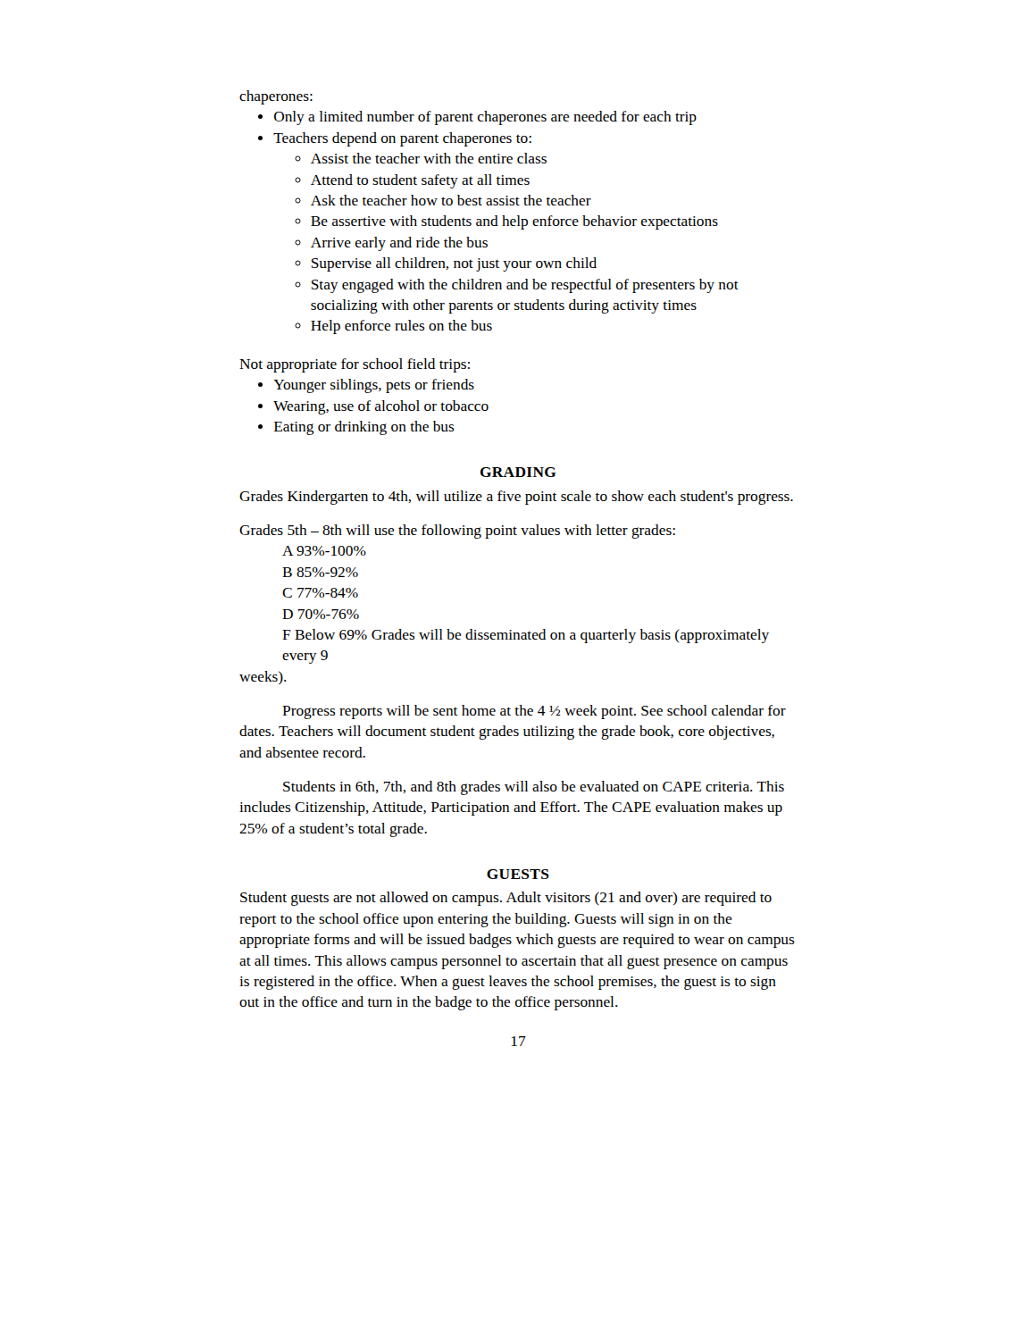chaperones:
Only a limited number of parent chaperones are needed for each trip
Teachers depend on parent chaperones to:
Assist the teacher with the entire class
Attend to student safety at all times
Ask the teacher how to best assist the teacher
Be assertive with students and help enforce behavior expectations
Arrive early and ride the bus
Supervise all children, not just your own child
Stay engaged with the children and be respectful of presenters by not socializing with other parents or students during activity times
Help enforce rules on the bus
Not appropriate for school field trips:
Younger siblings, pets or friends
Wearing, use of alcohol or tobacco
Eating or drinking on the bus
GRADING
Grades Kindergarten to 4th, will utilize a five point scale to show each student's progress.
Grades 5th – 8th will use the following point values with letter grades:
A 93%-100%
B 85%-92%
C 77%-84%
D 70%-76%
F Below 69% Grades will be disseminated on a quarterly basis (approximately every 9
weeks).
Progress reports will be sent home at the 4 ½ week point. See school calendar for dates. Teachers will document student grades utilizing the grade book, core objectives, and absentee record.
Students in 6th, 7th, and 8th grades will also be evaluated on CAPE criteria. This includes Citizenship, Attitude, Participation and Effort. The CAPE evaluation makes up 25% of a student’s total grade.
GUESTS
Student guests are not allowed on campus. Adult visitors (21 and over) are required to report to the school office upon entering the building. Guests will sign in on the appropriate forms and will be issued badges which guests are required to wear on campus at all times. This allows campus personnel to ascertain that all guest presence on campus is registered in the office. When a guest leaves the school premises, the guest is to sign out in the office and turn in the badge to the office personnel.
17